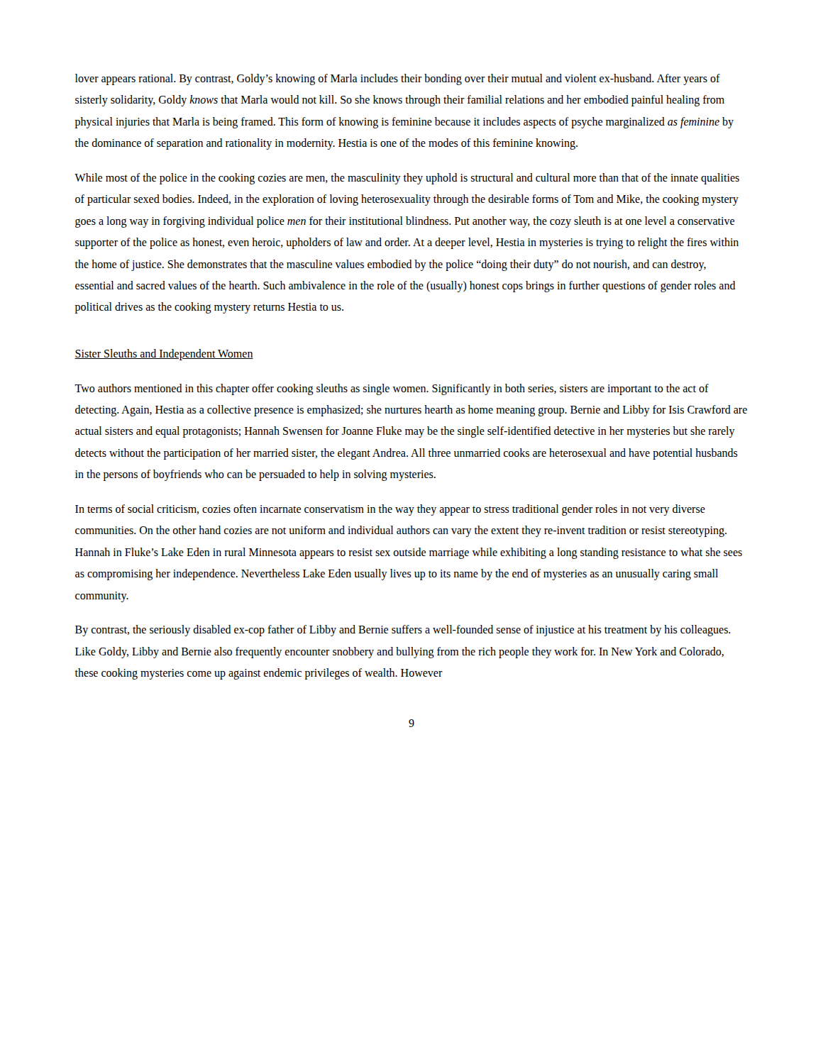lover appears rational. By contrast, Goldy’s knowing of Marla includes their bonding over their mutual and violent ex-husband. After years of sisterly solidarity, Goldy knows that Marla would not kill. So she knows through their familial relations and her embodied painful healing from physical injuries that Marla is being framed. This form of knowing is feminine because it includes aspects of psyche marginalized as feminine by the dominance of separation and rationality in modernity. Hestia is one of the modes of this feminine knowing.
While most of the police in the cooking cozies are men, the masculinity they uphold is structural and cultural more than that of the innate qualities of particular sexed bodies. Indeed, in the exploration of loving heterosexuality through the desirable forms of Tom and Mike, the cooking mystery goes a long way in forgiving individual police men for their institutional blindness. Put another way, the cozy sleuth is at one level a conservative supporter of the police as honest, even heroic, upholders of law and order. At a deeper level, Hestia in mysteries is trying to relight the fires within the home of justice. She demonstrates that the masculine values embodied by the police “doing their duty” do not nourish, and can destroy, essential and sacred values of the hearth. Such ambivalence in the role of the (usually) honest cops brings in further questions of gender roles and political drives as the cooking mystery returns Hestia to us.
Sister Sleuths and Independent Women
Two authors mentioned in this chapter offer cooking sleuths as single women. Significantly in both series, sisters are important to the act of detecting. Again, Hestia as a collective presence is emphasized; she nurtures hearth as home meaning group. Bernie and Libby for Isis Crawford are actual sisters and equal protagonists; Hannah Swensen for Joanne Fluke may be the single self-identified detective in her mysteries but she rarely detects without the participation of her married sister, the elegant Andrea. All three unmarried cooks are heterosexual and have potential husbands in the persons of boyfriends who can be persuaded to help in solving mysteries.
In terms of social criticism, cozies often incarnate conservatism in the way they appear to stress traditional gender roles in not very diverse communities. On the other hand cozies are not uniform and individual authors can vary the extent they re-invent tradition or resist stereotyping. Hannah in Fluke’s Lake Eden in rural Minnesota appears to resist sex outside marriage while exhibiting a long standing resistance to what she sees as compromising her independence. Nevertheless Lake Eden usually lives up to its name by the end of mysteries as an unusually caring small community.
By contrast, the seriously disabled ex-cop father of Libby and Bernie suffers a well-founded sense of injustice at his treatment by his colleagues. Like Goldy, Libby and Bernie also frequently encounter snobbery and bullying from the rich people they work for. In New York and Colorado, these cooking mysteries come up against endemic privileges of wealth. However
9